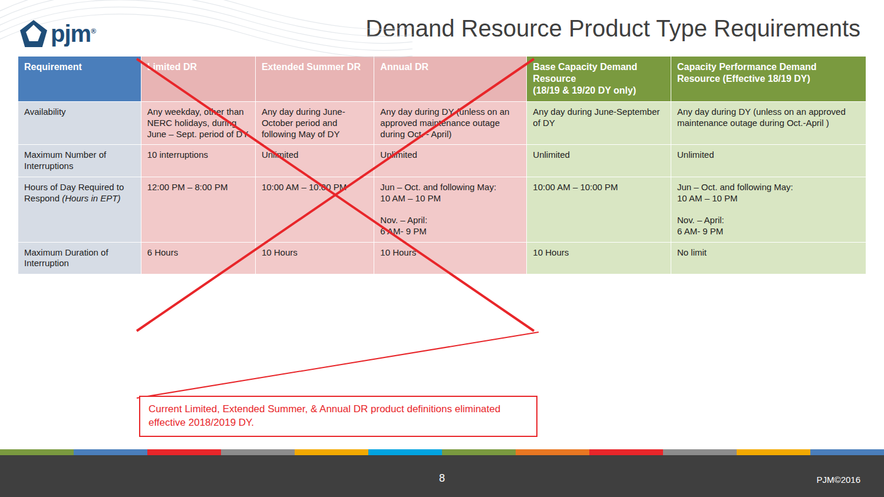pjm®
Demand Resource Product Type Requirements
| Requirement | Limited DR | Extended Summer DR | Annual DR | Base Capacity Demand Resource (18/19 & 19/20 DY only) | Capacity Performance Demand Resource (Effective 18/19 DY) |
| --- | --- | --- | --- | --- | --- |
| Availability | Any weekday, other than NERC holidays, during June – Sept. period of DY | Any day during June-October period and following May of DY | Any day during DY (unless on an approved maintenance outage during Oct. - April) | Any day during June-September of DY | Any day during DY (unless on an approved maintenance outage during Oct.-April ) |
| Maximum Number of Interruptions | 10 interruptions | Unlimited | Unlimited | Unlimited | Unlimited |
| Hours of Day Required to Respond (Hours in EPT) | 12:00 PM – 8:00 PM | 10:00 AM – 10:00 PM | Jun – Oct. and following May: 10 AM – 10 PM Nov. – April: 6 AM- 9 PM | 10:00 AM – 10:00 PM | Jun – Oct. and following May: 10 AM – 10 PM Nov. – April: 6 AM- 9 PM |
| Maximum Duration of Interruption | 6 Hours | 10 Hours | 10 Hours | 10 Hours | No limit |
Current Limited, Extended Summer, & Annual DR product definitions eliminated effective 2018/2019 DY.
8
PJM©2016